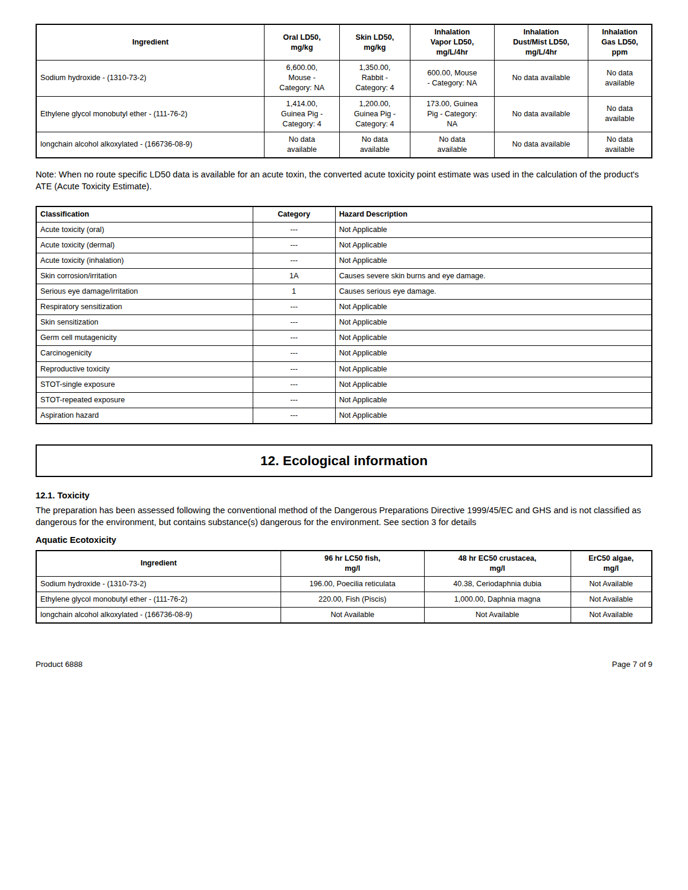| Ingredient | Oral LD50, mg/kg | Skin LD50, mg/kg | Inhalation Vapor LD50, mg/L/4hr | Inhalation Dust/Mist LD50, mg/L/4hr | Inhalation Gas LD50, ppm |
| --- | --- | --- | --- | --- | --- |
| Sodium hydroxide - (1310-73-2) | 6,600.00, Mouse - Category: NA | 1,350.00, Rabbit - Category: 4 | 600.00, Mouse - Category: NA | No data available | No data available |
| Ethylene glycol monobutyl ether - (111-76-2) | 1,414.00, Guinea Pig - Category: 4 | 1,200.00, Guinea Pig - Category: 4 | 173.00, Guinea Pig - Category: NA | No data available | No data available |
| longchain alcohol alkoxylated - (166736-08-9) | No data available | No data available | No data available | No data available | No data available |
Note: When no route specific LD50 data is available for an acute toxin, the converted acute toxicity point estimate was used in the calculation of the product's ATE (Acute Toxicity Estimate).
| Classification | Category | Hazard Description |
| --- | --- | --- |
| Acute toxicity (oral) | --- | Not Applicable |
| Acute toxicity (dermal) | --- | Not Applicable |
| Acute toxicity (inhalation) | --- | Not Applicable |
| Skin corrosion/irritation | 1A | Causes severe skin burns and eye damage. |
| Serious eye damage/irritation | 1 | Causes serious eye damage. |
| Respiratory sensitization | --- | Not Applicable |
| Skin sensitization | --- | Not Applicable |
| Germ cell mutagenicity | --- | Not Applicable |
| Carcinogenicity | --- | Not Applicable |
| Reproductive toxicity | --- | Not Applicable |
| STOT-single exposure | --- | Not Applicable |
| STOT-repeated exposure | --- | Not Applicable |
| Aspiration hazard | --- | Not Applicable |
12. Ecological information
12.1. Toxicity
The preparation has been assessed following the conventional method of the Dangerous Preparations Directive 1999/45/EC and GHS and is not classified as dangerous for the environment, but contains substance(s) dangerous for the environment. See section 3 for details
Aquatic Ecotoxicity
| Ingredient | 96 hr LC50 fish, mg/l | 48 hr EC50 crustacea, mg/l | ErC50 algae, mg/l |
| --- | --- | --- | --- |
| Sodium hydroxide - (1310-73-2) | 196.00, Poecilia reticulata | 40.38, Ceriodaphnia dubia | Not Available |
| Ethylene glycol monobutyl ether - (111-76-2) | 220.00, Fish (Piscis) | 1,000.00, Daphnia magna | Not Available |
| longchain alcohol alkoxylated - (166736-08-9) | Not Available | Not Available | Not Available |
Product 6888 Page 7 of 9